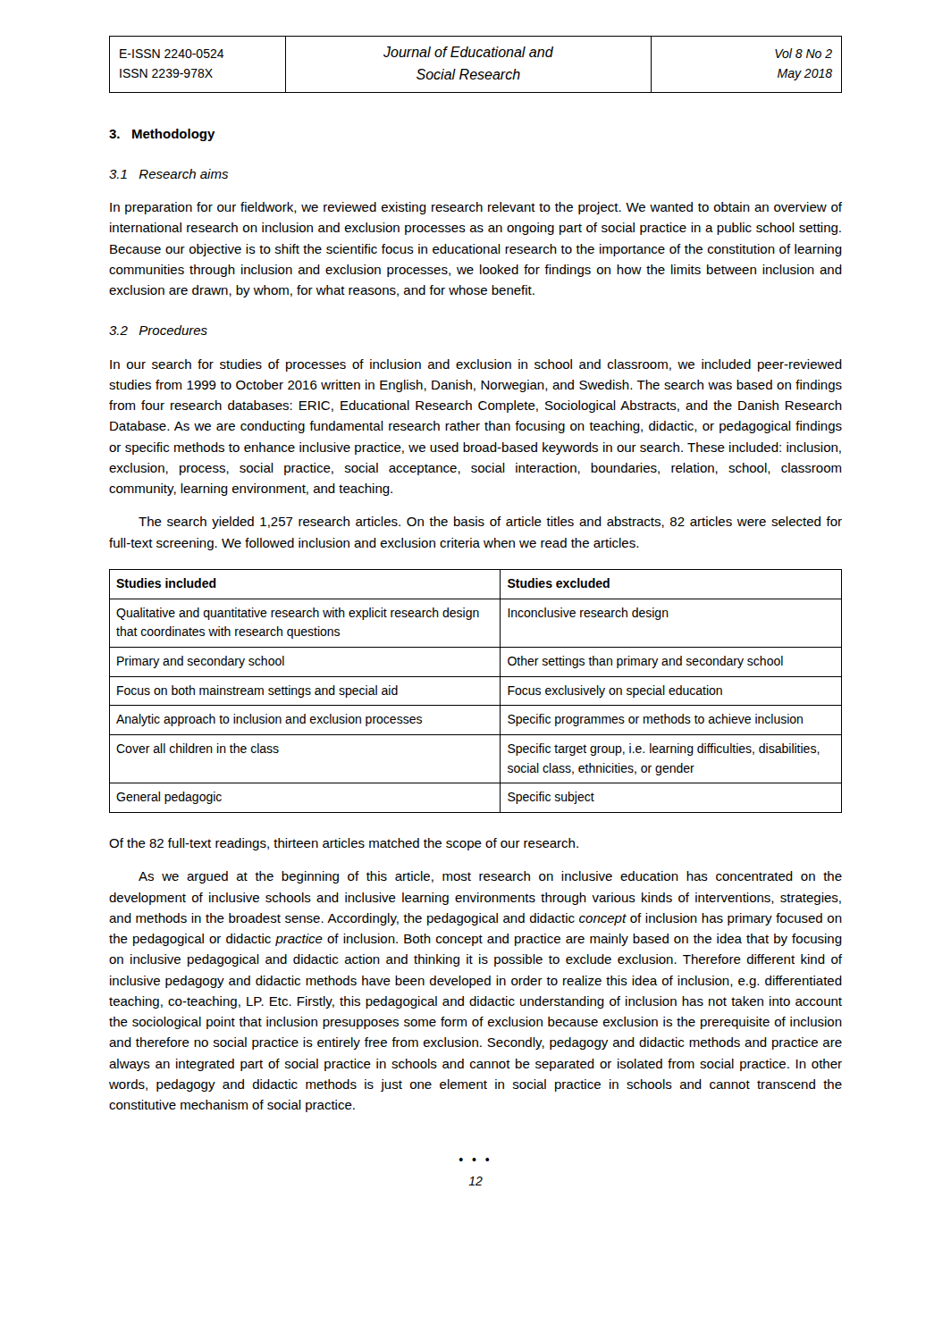| E-ISSN 2240-0524 ISSN 2239-978X | Journal of Educational and Social Research | Vol 8 No 2 May 2018 |
3. Methodology
3.1 Research aims
In preparation for our fieldwork, we reviewed existing research relevant to the project. We wanted to obtain an overview of international research on inclusion and exclusion processes as an ongoing part of social practice in a public school setting. Because our objective is to shift the scientific focus in educational research to the importance of the constitution of learning communities through inclusion and exclusion processes, we looked for findings on how the limits between inclusion and exclusion are drawn, by whom, for what reasons, and for whose benefit.
3.2 Procedures
In our search for studies of processes of inclusion and exclusion in school and classroom, we included peer-reviewed studies from 1999 to October 2016 written in English, Danish, Norwegian, and Swedish. The search was based on findings from four research databases: ERIC, Educational Research Complete, Sociological Abstracts, and the Danish Research Database. As we are conducting fundamental research rather than focusing on teaching, didactic, or pedagogical findings or specific methods to enhance inclusive practice, we used broad-based keywords in our search. These included: inclusion, exclusion, process, social practice, social acceptance, social interaction, boundaries, relation, school, classroom community, learning environment, and teaching.
The search yielded 1,257 research articles. On the basis of article titles and abstracts, 82 articles were selected for full-text screening. We followed inclusion and exclusion criteria when we read the articles.
| Studies included | Studies excluded |
| --- | --- |
| Qualitative and quantitative research with explicit research design that coordinates with research questions | Inconclusive research design |
| Primary and secondary school | Other settings than primary and secondary school |
| Focus on both mainstream settings and special aid | Focus exclusively on special education |
| Analytic approach to inclusion and exclusion processes | Specific programmes or methods to achieve inclusion |
| Cover all children in the class | Specific target group, i.e. learning difficulties, disabilities, social class, ethnicities, or gender |
| General pedagogic | Specific subject |
Of the 82 full-text readings, thirteen articles matched the scope of our research.
As we argued at the beginning of this article, most research on inclusive education has concentrated on the development of inclusive schools and inclusive learning environments through various kinds of interventions, strategies, and methods in the broadest sense. Accordingly, the pedagogical and didactic concept of inclusion has primary focused on the pedagogical or didactic practice of inclusion. Both concept and practice are mainly based on the idea that by focusing on inclusive pedagogical and didactic action and thinking it is possible to exclude exclusion. Therefore different kind of inclusive pedagogy and didactic methods have been developed in order to realize this idea of inclusion, e.g. differentiated teaching, co-teaching, LP. Etc. Firstly, this pedagogical and didactic understanding of inclusion has not taken into account the sociological point that inclusion presupposes some form of exclusion because exclusion is the prerequisite of inclusion and therefore no social practice is entirely free from exclusion. Secondly, pedagogy and didactic methods and practice are always an integrated part of social practice in schools and cannot be separated or isolated from social practice. In other words, pedagogy and didactic methods is just one element in social practice in schools and cannot transcend the constitutive mechanism of social practice.
• • • 12